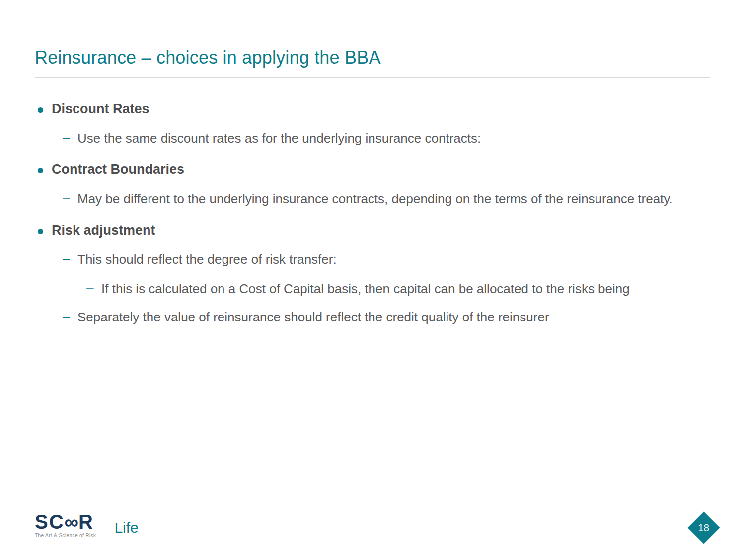Reinsurance – choices in applying the BBA
Discount Rates
Use the same discount rates as for the underlying insurance contracts:
Contract Boundaries
May be different to the underlying insurance contracts, depending on the terms of the reinsurance treaty.
Risk adjustment
This should reflect the degree of risk transfer:
If this is calculated on a Cost of Capital basis, then capital can be allocated to the risks being
Separately the value of reinsurance should reflect the credit quality of the reinsurer
SC∞R
The Art & Science of Risk
Life
18